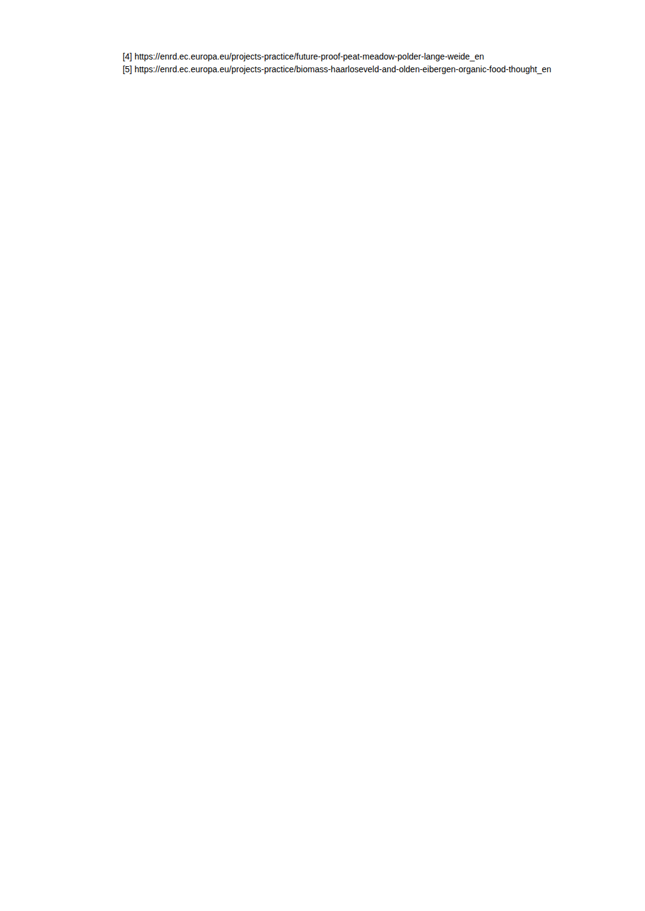[4] https://enrd.ec.europa.eu/projects-practice/future-proof-peat-meadow-polder-lange-weide_en
[5] https://enrd.ec.europa.eu/projects-practice/biomass-haarloseveld-and-olden-eibergen-organic-food-thought_en